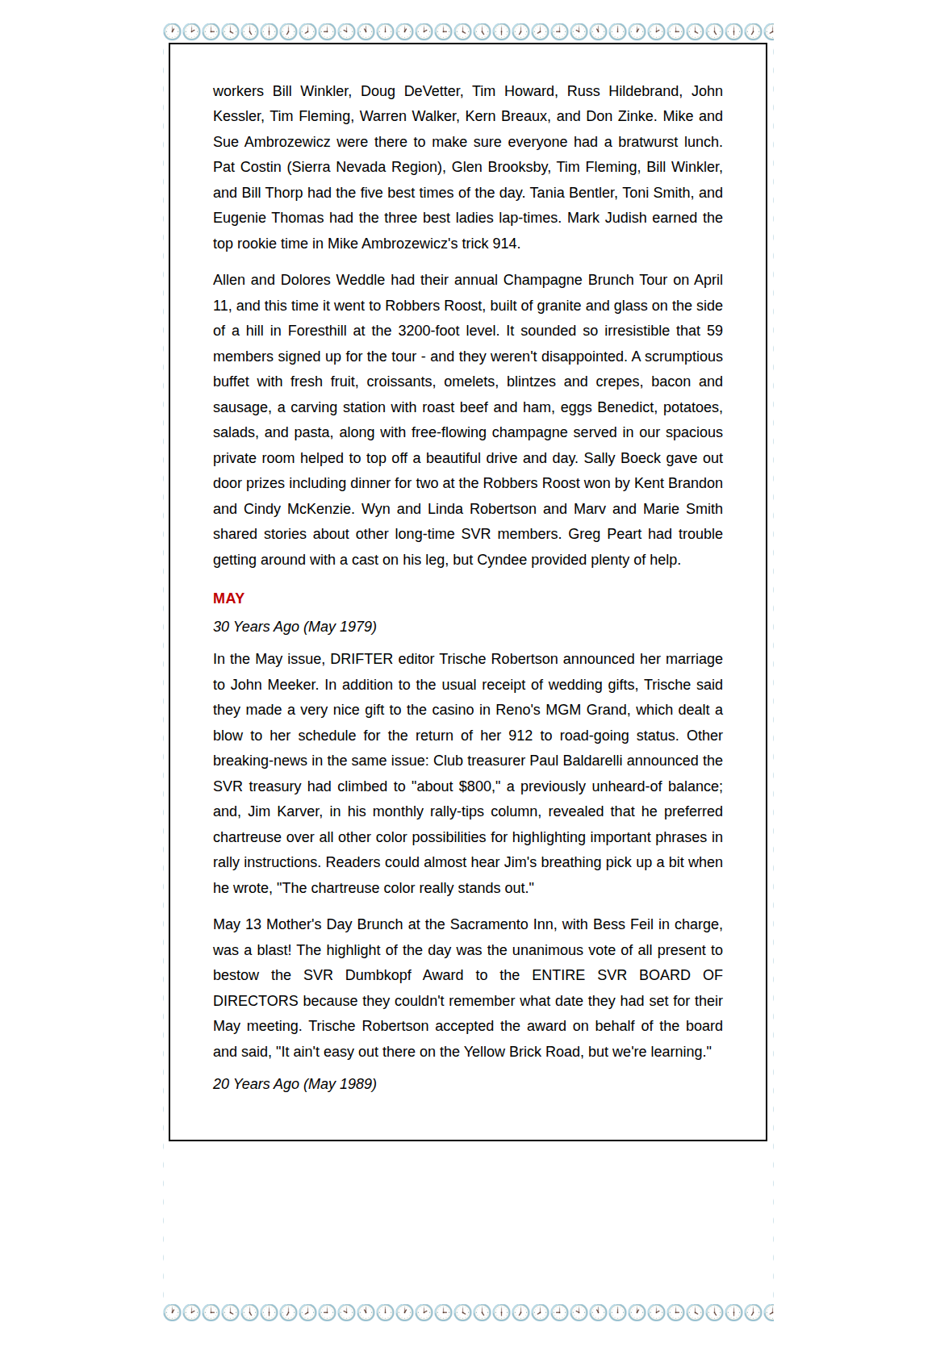🕐🕑🕒🕓🕔🕕🕖🕗🕘🕙🕚🕛🕐🕑🕒🕓🕔🕕🕖🕗🕘🕙🕚🕛🕐🕑🕒🕓🕔🕕🕖🕗🕘🕙🕚🕛🕐🕑🕒🕓🕔🕕🕖🕗🕘🕙🕚🕛🕐🕑🕒🕓
🕐🕑🕒🕓🕔🕕🕖🕗🕘🕙🕚🕛🕐🕑🕒🕓🕔🕕🕖🕗🕘🕙🕚🕛🕐🕑🕒🕓🕔🕕🕖🕗🕘🕙🕚🕛🕐🕑🕒🕓🕔🕕🕖🕗🕘🕙🕚🕛🕐🕑🕒🕓🕔🕕🕖🕗🕘🕙🕚🕛🕐🕑🕒🕓🕔🕕🕖🕗
workers Bill Winkler, Doug DeVetter, Tim Howard, Russ Hildebrand, John Kessler, Tim Fleming, Warren Walker, Kern Breaux, and Don Zinke. Mike and Sue Ambrozewicz were there to make sure everyone had a bratwurst lunch. Pat Costin (Sierra Nevada Region), Glen Brooksby, Tim Fleming, Bill Winkler, and Bill Thorp had the five best times of the day. Tania Bentler, Toni Smith, and Eugenie Thomas had the three best ladies lap-times. Mark Judish earned the top rookie time in Mike Ambrozewicz's trick 914.
Allen and Dolores Weddle had their annual Champagne Brunch Tour on April 11, and this time it went to Robbers Roost, built of granite and glass on the side of a hill in Foresthill at the 3200-foot level. It sounded so irresistible that 59 members signed up for the tour - and they weren't disappointed. A scrumptious buffet with fresh fruit, croissants, omelets, blintzes and crepes, bacon and sausage, a carving station with roast beef and ham, eggs Benedict, potatoes, salads, and pasta, along with free-flowing champagne served in our spacious private room helped to top off a beautiful drive and day. Sally Boeck gave out door prizes including dinner for two at the Robbers Roost won by Kent Brandon and Cindy McKenzie. Wyn and Linda Robertson and Marv and Marie Smith shared stories about other long-time SVR members. Greg Peart had trouble getting around with a cast on his leg, but Cyndee provided plenty of help.
MAY
30 Years Ago (May 1979)
In the May issue, DRIFTER editor Trische Robertson announced her marriage to John Meeker. In addition to the usual receipt of wedding gifts, Trische said they made a very nice gift to the casino in Reno's MGM Grand, which dealt a blow to her schedule for the return of her 912 to road-going status. Other breaking-news in the same issue: Club treasurer Paul Baldarelli announced the SVR treasury had climbed to "about $800," a previously unheard-of balance; and, Jim Karver, in his monthly rally-tips column, revealed that he preferred chartreuse over all other color possibilities for highlighting important phrases in rally instructions. Readers could almost hear Jim's breathing pick up a bit when he wrote, "The chartreuse color really stands out."
May 13 Mother's Day Brunch at the Sacramento Inn, with Bess Feil in charge, was a blast! The highlight of the day was the unanimous vote of all present to bestow the SVR Dumbkopf Award to the ENTIRE SVR BOARD OF DIRECTORS because they couldn't remember what date they had set for their May meeting. Trische Robertson accepted the award on behalf of the board and said, "It ain't easy out there on the Yellow Brick Road, but we're learning."
20 Years Ago (May 1989)
🕐🕑🕒🕓🕔🕕🕖🕗🕘🕙🕚🕛🕐🕑🕒🕓🕔🕕🕖🕗🕘🕙🕚🕛🕐🕑🕒🕓🕔🕕🕖🕗🕘🕙🕚🕛🕐🕑🕒🕓🕔🕕🕖🕗🕘🕙🕚🕛🕐🕑🕒🕓🕔🕕🕖🕗🕘🕙🕚🕛🕐🕑🕒🕓🕔🕕🕖🕗
🕐🕑🕒🕓🕔🕕🕖🕗🕘🕙🕚🕛🕐🕑🕒🕓🕔🕕🕖🕗🕘🕙🕚🕛🕐🕑🕒🕓🕔🕕🕖🕗🕘🕙🕚🕛🕐🕑🕒🕓🕔🕕🕖🕗🕘🕙🕚🕛🕐🕑🕒🕓